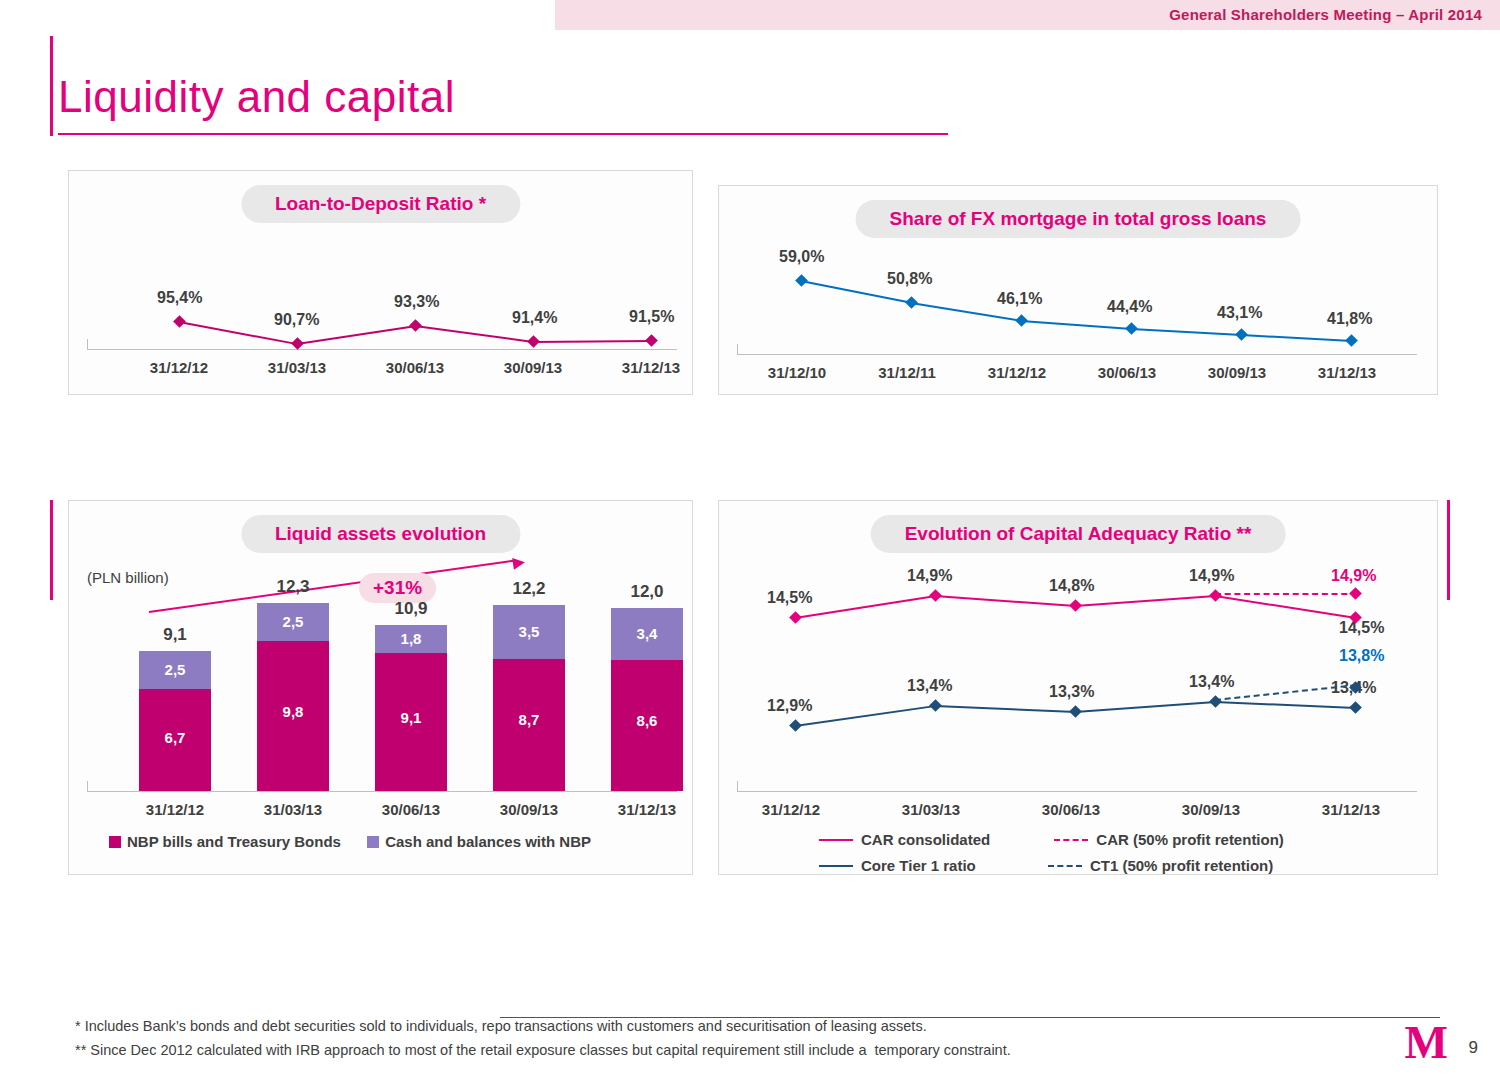General Shareholders Meeting – April 2014
Liquidity and capital
Loan-to-Deposit Ratio *
95,4%
90,7%
93,3%
91,4%
91,5%
31/12/12
31/03/13
30/06/13
30/09/13
31/12/13
Share of FX mortgage in total gross loans
59,0%
50,8%
46,1%
44,4%
43,1%
41,8%
31/12/10
31/12/11
31/12/12
30/06/13
30/09/13
31/12/13
Liquid assets evolution
(PLN billion)
+31%
9,1
2,5
6,7
12,3
2,5
9,8
10,9
1,8
9,1
12,2
3,5
8,7
12,0
3,4
8,6
31/12/12
31/03/13
30/06/13
30/09/13
31/12/13
NBP bills and Treasury Bonds Cash and balances with NBP
Evolution of Capital Adequacy Ratio **
14,5%
14,9%
14,8%
14,9%
14,9%
14,5%
12,9%
13,4%
13,3%
13,4%
13,4%
13,8%
31/12/12
31/03/13
30/06/13
30/09/13
31/12/13
CAR consolidated CAR (50% profit retention)
Core Tier 1 ratio CT1 (50% profit retention)
* Includes Bank’s bonds and debt securities sold to individuals, repo transactions with customers and securitisation of leasing assets.
** Since Dec 2012 calculated with IRB approach to most of the retail exposure classes but capital requirement still include a temporary constraint.
M
9